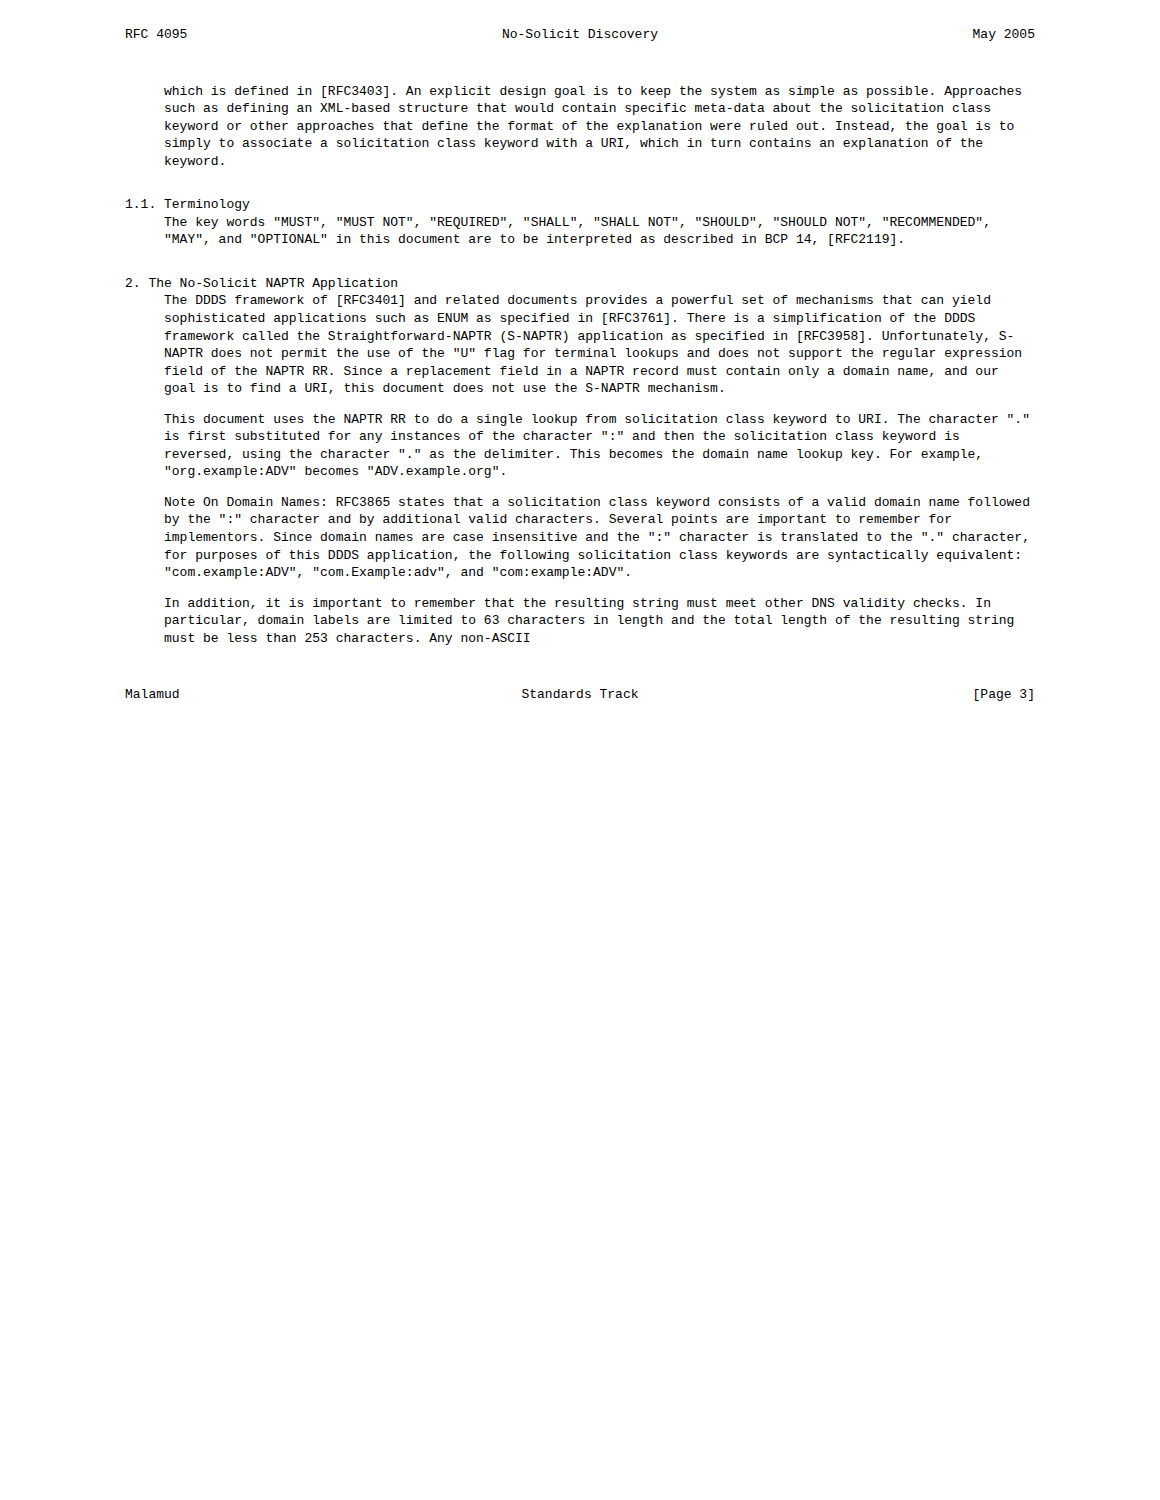RFC 4095 No-Solicit Discovery May 2005
which is defined in [RFC3403]. An explicit design goal is to keep the system as simple as possible. Approaches such as defining an XML-based structure that would contain specific meta-data about the solicitation class keyword or other approaches that define the format of the explanation were ruled out. Instead, the goal is to simply to associate a solicitation class keyword with a URI, which in turn contains an explanation of the keyword.
1.1. Terminology
The key words "MUST", "MUST NOT", "REQUIRED", "SHALL", "SHALL NOT", "SHOULD", "SHOULD NOT", "RECOMMENDED", "MAY", and "OPTIONAL" in this document are to be interpreted as described in BCP 14, [RFC2119].
2. The No-Solicit NAPTR Application
The DDDS framework of [RFC3401] and related documents provides a powerful set of mechanisms that can yield sophisticated applications such as ENUM as specified in [RFC3761]. There is a simplification of the DDDS framework called the Straightforward-NAPTR (S-NAPTR) application as specified in [RFC3958]. Unfortunately, S-NAPTR does not permit the use of the "U" flag for terminal lookups and does not support the regular expression field of the NAPTR RR. Since a replacement field in a NAPTR record must contain only a domain name, and our goal is to find a URI, this document does not use the S-NAPTR mechanism.
This document uses the NAPTR RR to do a single lookup from solicitation class keyword to URI. The character "." is first substituted for any instances of the character ":" and then the solicitation class keyword is reversed, using the character "." as the delimiter. This becomes the domain name lookup key. For example, "org.example:ADV" becomes "ADV.example.org".
Note On Domain Names: RFC3865 states that a solicitation class keyword consists of a valid domain name followed by the ":" character and by additional valid characters. Several points are important to remember for implementors. Since domain names are case insensitive and the ":" character is translated to the "." character, for purposes of this DDDS application, the following solicitation class keywords are syntactically equivalent: "com.example:ADV", "com.Example:adv", and "com:example:ADV".
In addition, it is important to remember that the resulting string must meet other DNS validity checks. In particular, domain labels are limited to 63 characters in length and the total length of the resulting string must be less than 253 characters. Any non-ASCII
Malamud Standards Track [Page 3]